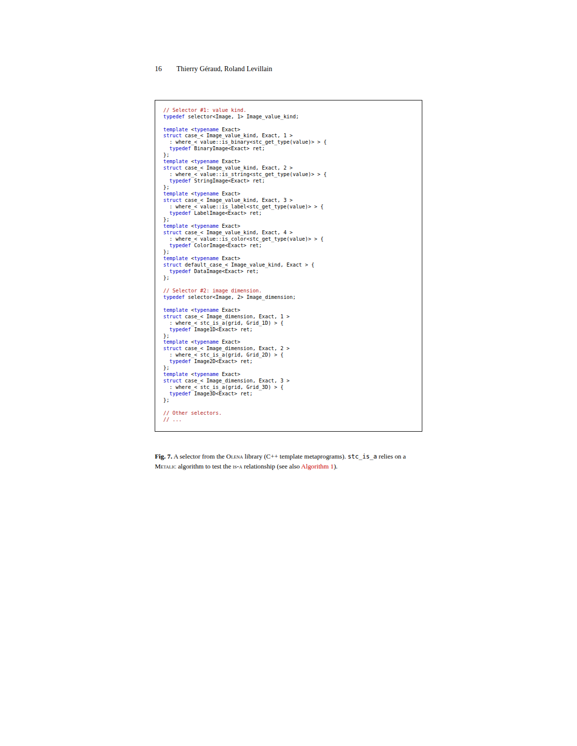16 Thierry Géraud, Roland Levillain
// Selector #1: value kind.
typedef selector<Image, 1> Image_value_kind;

template <typename Exact>
struct case_< Image_value_kind, Exact, 1 >
  : where_< value::is_binary<stc_get_type(value)> > {
  typedef BinaryImage<Exact> ret;
};
template <typename Exact>
struct case_< Image_value_kind, Exact, 2 >
  : where_< value::is_string<stc_get_type(value)> > {
  typedef StringImage<Exact> ret;
};
template <typename Exact>
struct case_< Image_value_kind, Exact, 3 >
  : where_< value::is_label<stc_get_type(value)> > {
  typedef LabelImage<Exact> ret;
};
template <typename Exact>
struct case_< Image_value_kind, Exact, 4 >
  : where_< value::is_color<stc_get_type(value)> > {
  typedef ColorImage<Exact> ret;
};
template <typename Exact>
struct default_case_< Image_value_kind, Exact > {
  typedef DataImage<Exact> ret;
};

// Selector #2: image dimension.
typedef selector<Image, 2> Image_dimension;

template <typename Exact>
struct case_< Image_dimension, Exact, 1 >
  : where_< stc_is_a(grid, Grid_1D) > {
  typedef Image1D<Exact> ret;
};
template <typename Exact>
struct case_< Image_dimension, Exact, 2 >
  : where_< stc_is_a(grid, Grid_2D) > {
  typedef Image2D<Exact> ret;
};
template <typename Exact>
struct case_< Image_dimension, Exact, 3 >
  : where_< stc_is_a(grid, Grid_3D) > {
  typedef Image3D<Exact> ret;
};

// Other selectors.
// ...
Fig. 7. A selector from the Olena library (C++ template metaprograms). stc_is_a relies on a Metalic algorithm to test the is-a relationship (see also Algorithm 1).